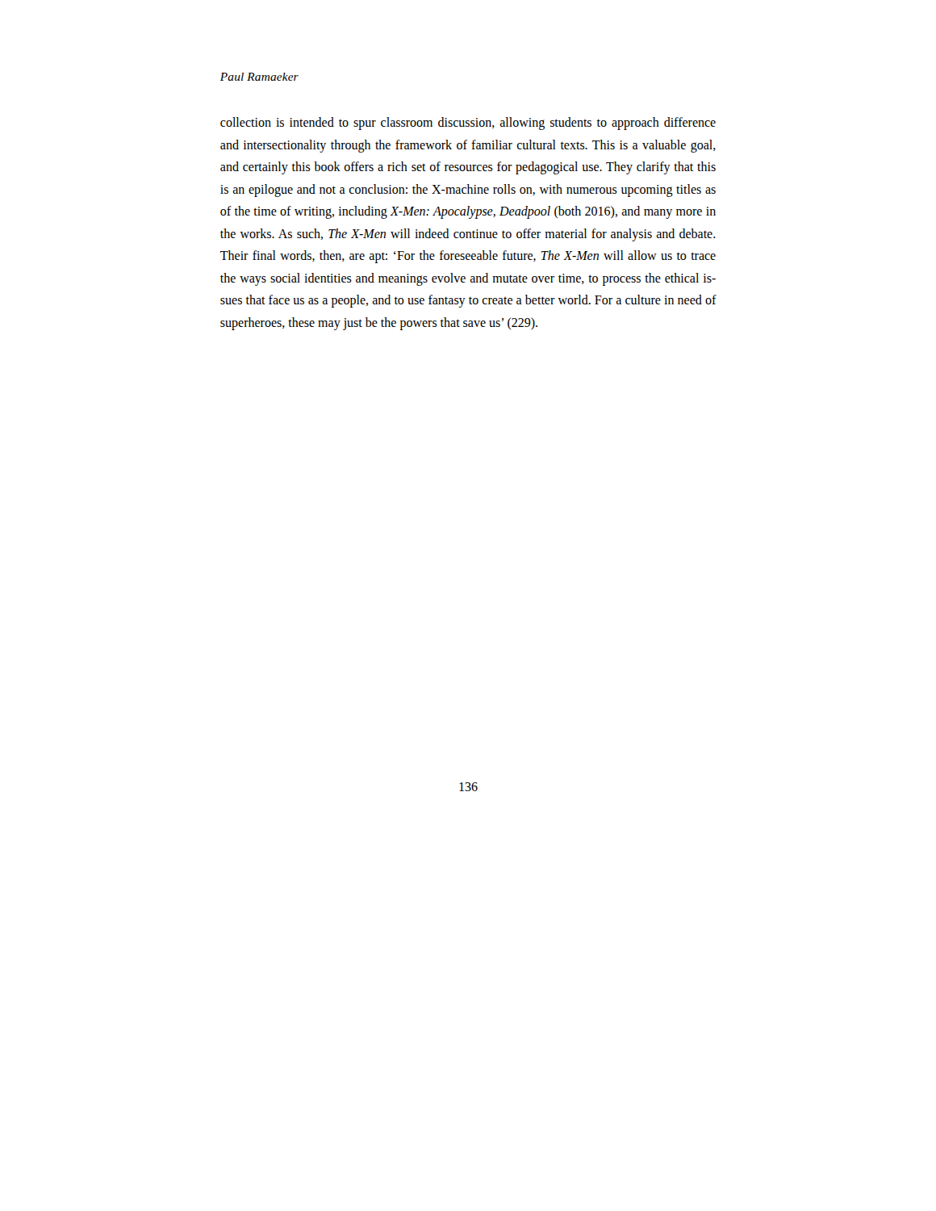Paul Ramaeker
collection is intended to spur classroom discussion, allowing students to approach difference and intersectionality through the framework of familiar cultural texts. This is a valuable goal, and certainly this book offers a rich set of resources for pedagogical use. They clarify that this is an epilogue and not a conclusion: the X-machine rolls on, with numerous upcoming titles as of the time of writing, including X-Men: Apocalypse, Deadpool (both 2016), and many more in the works. As such, The X-Men will indeed continue to offer material for analysis and debate. Their final words, then, are apt: ‘For the foreseeable future, The X-Men will allow us to trace the ways social identities and meanings evolve and mutate over time, to process the ethical issues that face us as a people, and to use fantasy to create a better world. For a culture in need of superheroes, these may just be the powers that save us’ (229).
136